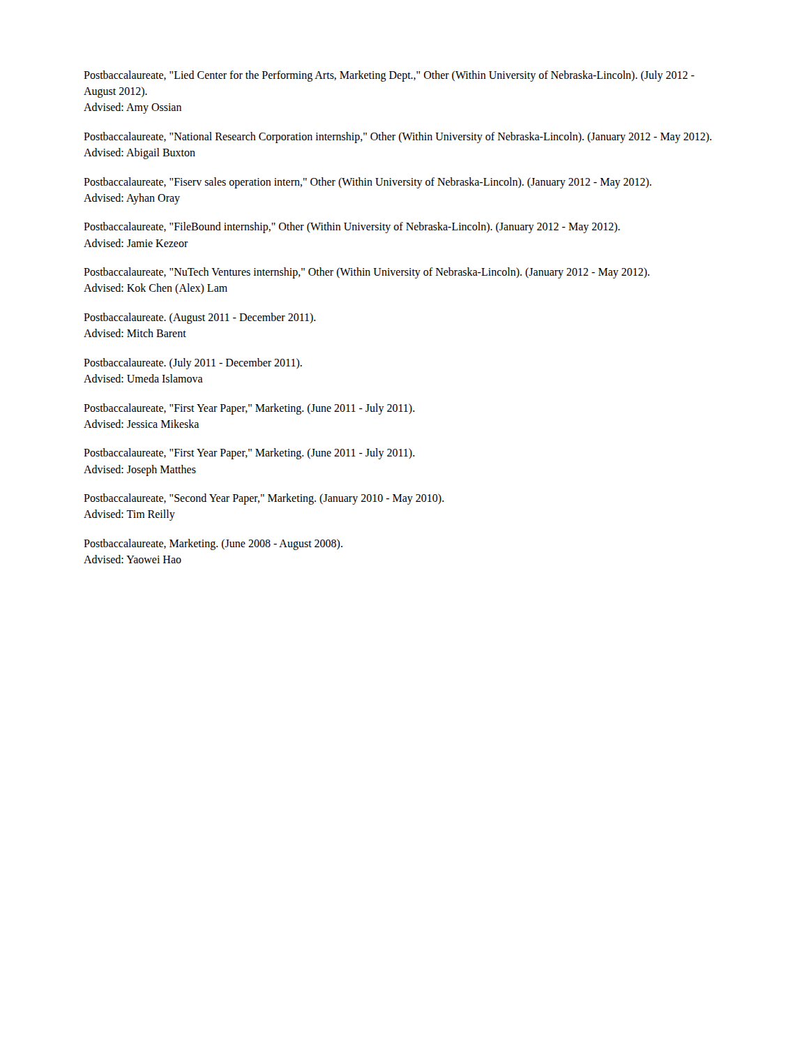Postbaccalaureate, "Lied Center for the Performing Arts, Marketing Dept.," Other (Within University of Nebraska-Lincoln). (July 2012 - August 2012).
Advised: Amy Ossian
Postbaccalaureate, "National Research Corporation internship," Other (Within University of Nebraska-Lincoln). (January 2012 - May 2012).
Advised: Abigail Buxton
Postbaccalaureate, "Fiserv sales operation intern," Other (Within University of Nebraska-Lincoln). (January 2012 - May 2012).
Advised: Ayhan Oray
Postbaccalaureate, "FileBound internship," Other (Within University of Nebraska-Lincoln). (January 2012 - May 2012).
Advised: Jamie Kezeor
Postbaccalaureate, "NuTech Ventures internship," Other (Within University of Nebraska-Lincoln). (January 2012 - May 2012).
Advised: Kok Chen (Alex) Lam
Postbaccalaureate. (August 2011 - December 2011).
Advised: Mitch Barent
Postbaccalaureate. (July 2011 - December 2011).
Advised: Umeda Islamova
Postbaccalaureate, "First Year Paper," Marketing. (June 2011 - July 2011).
Advised: Jessica Mikeska
Postbaccalaureate, "First Year Paper," Marketing. (June 2011 - July 2011).
Advised: Joseph Matthes
Postbaccalaureate, "Second Year Paper," Marketing. (January 2010 - May 2010).
Advised: Tim Reilly
Postbaccalaureate, Marketing. (June 2008 - August 2008).
Advised: Yaowei Hao